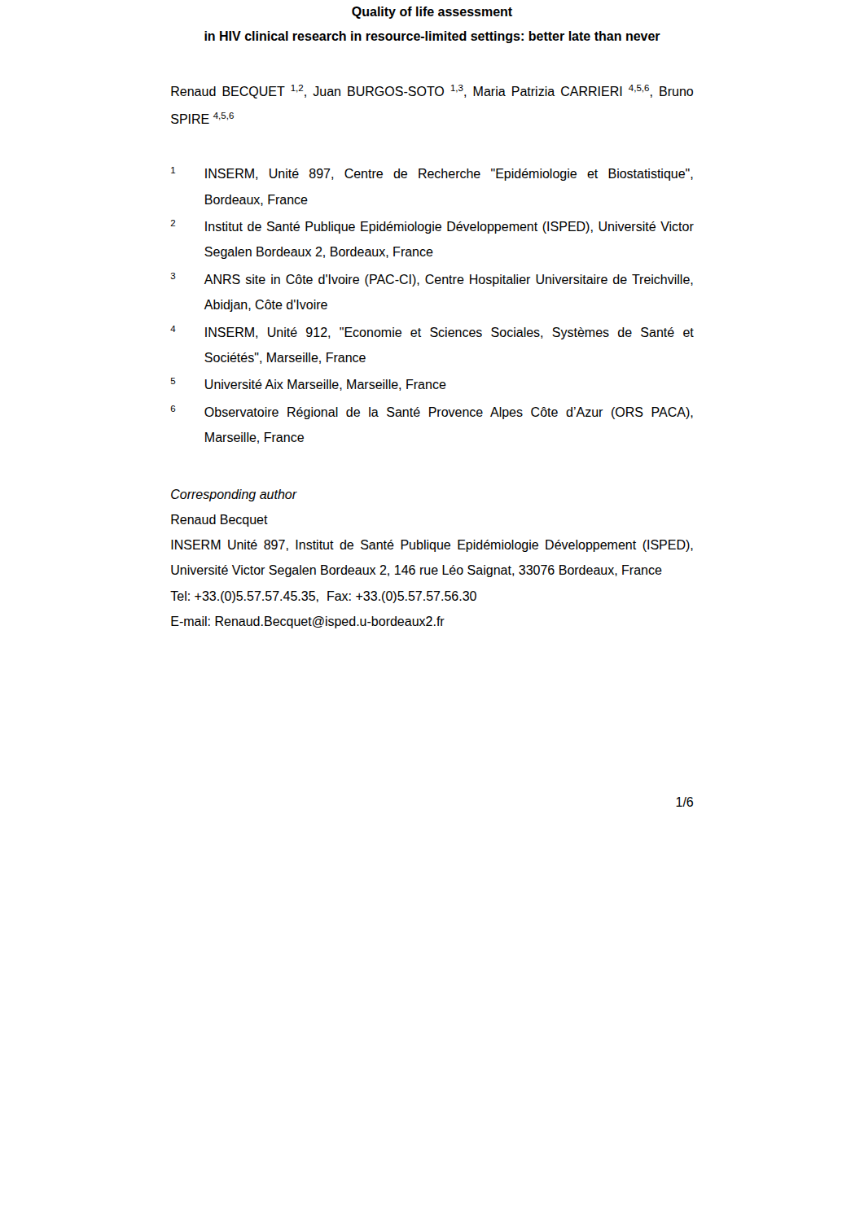Quality of life assessmentin HIV clinical research in resource-limited settings: better late than never
Renaud BECQUET 1,2, Juan BURGOS-SOTO 1,3, Maria Patrizia CARRIERI 4,5,6, Bruno SPIRE 4,5,6
INSERM, Unité 897, Centre de Recherche "Epidémiologie et Biostatistique", Bordeaux, France
Institut de Santé Publique Epidémiologie Développement (ISPED), Université Victor Segalen Bordeaux 2, Bordeaux, France
ANRS site in Côte d'Ivoire (PAC-CI), Centre Hospitalier Universitaire de Treichville, Abidjan, Côte d'Ivoire
INSERM, Unité 912, "Economie et Sciences Sociales, Systèmes de Santé et Sociétés", Marseille, France
Université Aix Marseille, Marseille, France
Observatoire Régional de la Santé Provence Alpes Côte d’Azur (ORS PACA), Marseille, France
Corresponding author
Renaud Becquet
INSERM Unité 897, Institut de Santé Publique Epidémiologie Développement (ISPED), Université Victor Segalen Bordeaux 2, 146 rue Léo Saignat, 33076 Bordeaux, France
Tel: +33.(0)5.57.57.45.35, Fax: +33.(0)5.57.57.56.30
E-mail: Renaud.Becquet@isped.u-bordeaux2.fr
1/6